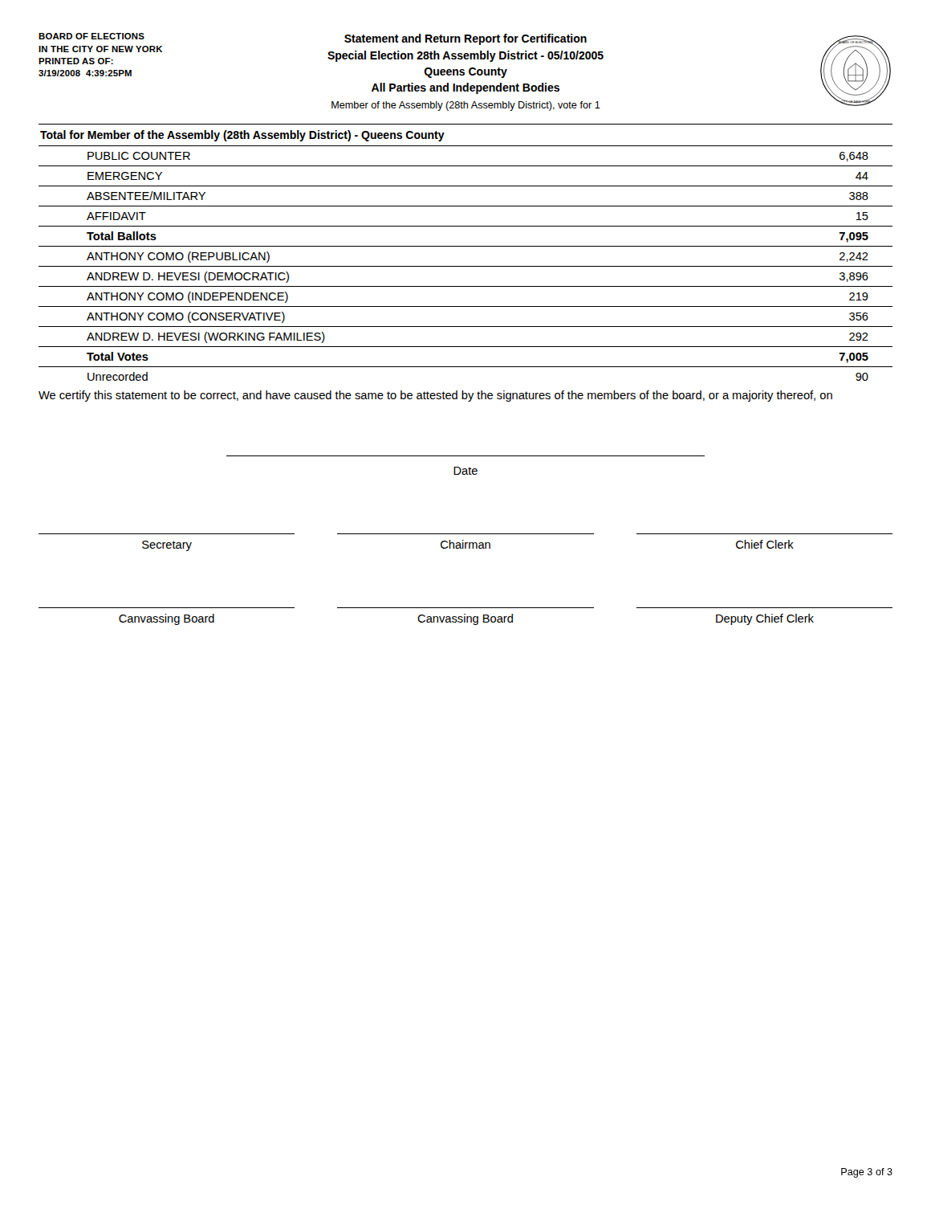BOARD OF ELECTIONS
IN THE CITY OF NEW YORK
PRINTED AS OF:
3/19/2008 4:39:25PM
Statement and Return Report for Certification
Special Election 28th Assembly District - 05/10/2005
Queens County
All Parties and Independent Bodies
Member of the Assembly (28th Assembly District), vote for 1
BOARD OF ELECTIONS CITY OF NEW YORK
Total for Member of the Assembly (28th Assembly District) - Queens County
| PUBLIC COUNTER | 6,648 |
| EMERGENCY | 44 |
| ABSENTEE/MILITARY | 388 |
| AFFIDAVIT | 15 |
| Total Ballots | 7,095 |
| ANTHONY COMO (REPUBLICAN) | 2,242 |
| ANDREW D. HEVESI (DEMOCRATIC) | 3,896 |
| ANTHONY COMO (INDEPENDENCE) | 219 |
| ANTHONY COMO (CONSERVATIVE) | 356 |
| ANDREW D. HEVESI (WORKING FAMILIES) | 292 |
| Total Votes | 7,005 |
| Unrecorded | 90 |
We certify this statement to be correct, and have caused the same to be attested by the signatures of the members of the board, or a majority thereof, on
Date
Secretary
Chairman
Chief Clerk
Canvassing Board
Canvassing Board
Deputy Chief Clerk
Page 3 of 3